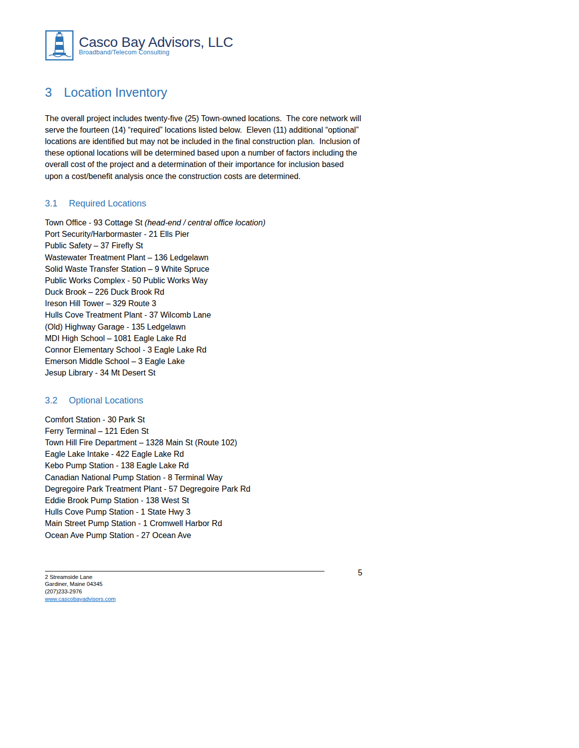Casco Bay Advisors, LLC
Broadband/Telecom Consulting
3 Location Inventory
The overall project includes twenty-five (25) Town-owned locations. The core network will serve the fourteen (14) “required” locations listed below. Eleven (11) additional “optional” locations are identified but may not be included in the final construction plan. Inclusion of these optional locations will be determined based upon a number of factors including the overall cost of the project and a determination of their importance for inclusion based upon a cost/benefit analysis once the construction costs are determined.
3.1 Required Locations
Town Office - 93 Cottage St (head-end / central office location)
Port Security/Harbormaster - 21 Ells Pier
Public Safety – 37 Firefly St
Wastewater Treatment Plant – 136 Ledgelawn
Solid Waste Transfer Station – 9 White Spruce
Public Works Complex - 50 Public Works Way
Duck Brook – 226 Duck Brook Rd
Ireson Hill Tower – 329 Route 3
Hulls Cove Treatment Plant - 37 Wilcomb Lane
(Old) Highway Garage - 135 Ledgelawn
MDI High School – 1081 Eagle Lake Rd
Connor Elementary School - 3 Eagle Lake Rd
Emerson Middle School – 3 Eagle Lake
Jesup Library - 34 Mt Desert St
3.2 Optional Locations
Comfort Station - 30 Park St
Ferry Terminal – 121 Eden St
Town Hill Fire Department – 1328 Main St (Route 102)
Eagle Lake Intake - 422 Eagle Lake Rd
Kebo Pump Station - 138 Eagle Lake Rd
Canadian National Pump Station - 8 Terminal Way
Degregoire Park Treatment Plant - 57 Degregoire Park Rd
Eddie Brook Pump Station - 138 West St
Hulls Cove Pump Station - 1 State Hwy 3
Main Street Pump Station - 1 Cromwell Harbor Rd
Ocean Ave Pump Station - 27 Ocean Ave
5
2 Streamside Lane
Gardiner, Maine 04345
(207)233-2976
www.cascobayadvisors.com